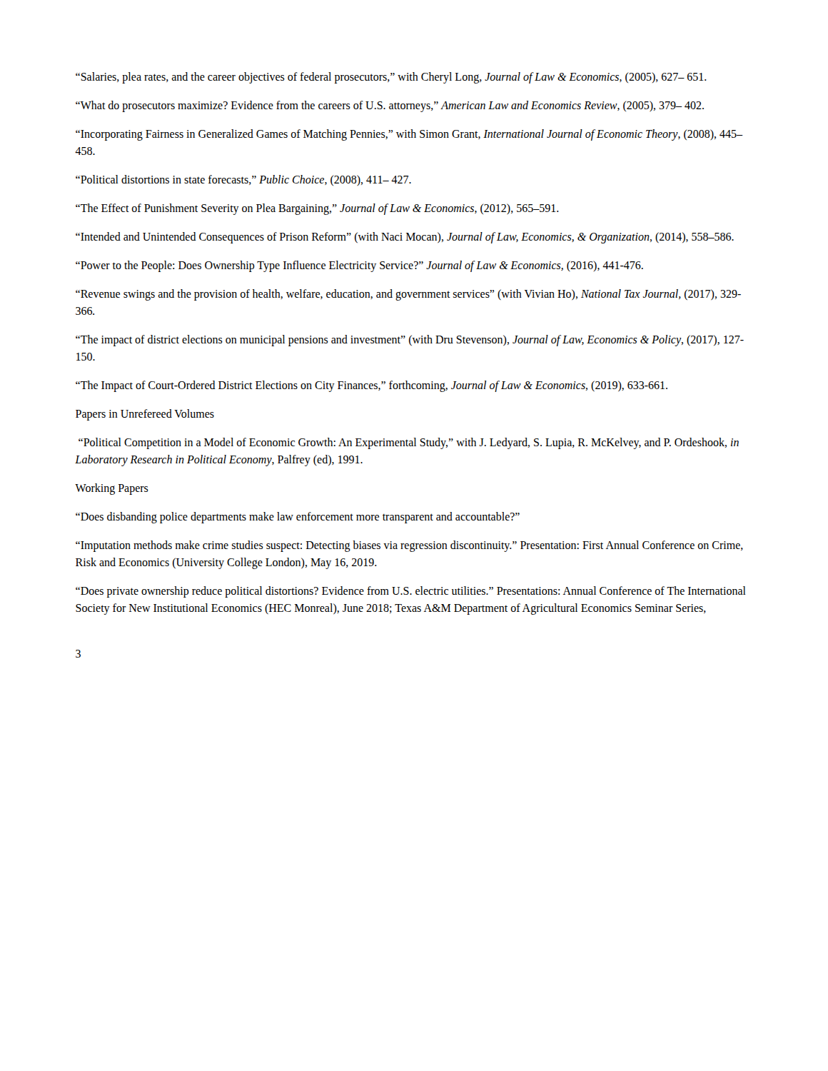“Salaries, plea rates, and the career objectives of federal prosecutors,” with Cheryl Long, Journal of Law & Economics, (2005), 627– 651.
“What do prosecutors maximize? Evidence from the careers of U.S. attorneys,” American Law and Economics Review, (2005), 379– 402.
“Incorporating Fairness in Generalized Games of Matching Pennies,” with Simon Grant, International Journal of Economic Theory, (2008), 445–458.
“Political distortions in state forecasts,” Public Choice, (2008), 411– 427.
“The Effect of Punishment Severity on Plea Bargaining,” Journal of Law & Economics, (2012), 565–591.
“Intended and Unintended Consequences of Prison Reform” (with Naci Mocan), Journal of Law, Economics, & Organization, (2014), 558–586.
“Power to the People: Does Ownership Type Influence Electricity Service?” Journal of Law & Economics, (2016), 441-476.
“Revenue swings and the provision of health, welfare, education, and government services” (with Vivian Ho), National Tax Journal, (2017), 329-366.
“The impact of district elections on municipal pensions and investment” (with Dru Stevenson), Journal of Law, Economics & Policy, (2017), 127-150.
“The Impact of Court-Ordered District Elections on City Finances,” forthcoming, Journal of Law & Economics, (2019), 633-661.
Papers in Unrefereed Volumes
“Political Competition in a Model of Economic Growth: An Experimental Study,” with J. Ledyard, S. Lupia, R. McKelvey, and P. Ordeshook, in Laboratory Research in Political Economy, Palfrey (ed), 1991.
Working Papers
“Does disbanding police departments make law enforcement more transparent and accountable?”
“Imputation methods make crime studies suspect: Detecting biases via regression discontinuity.” Presentation: First Annual Conference on Crime, Risk and Economics (University College London), May 16, 2019.
“Does private ownership reduce political distortions? Evidence from U.S. electric utilities.” Presentations: Annual Conference of The International Society for New Institutional Economics (HEC Monreal), June 2018; Texas A&M Department of Agricultural Economics Seminar Series,
3